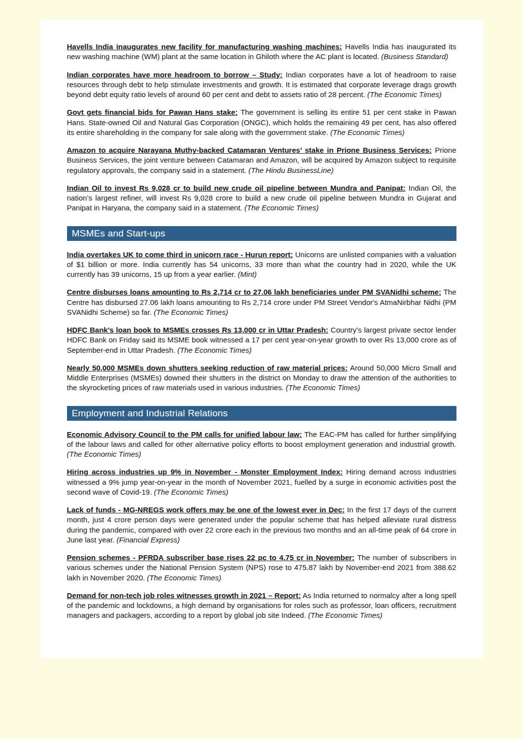Havells India inaugurates new facility for manufacturing washing machines: Havells India has inaugurated its new washing machine (WM) plant at the same location in Ghiloth where the AC plant is located. (Business Standard)
Indian corporates have more headroom to borrow – Study: Indian corporates have a lot of headroom to raise resources through debt to help stimulate investments and growth. It is estimated that corporate leverage drags growth beyond debt equity ratio levels of around 60 per cent and debt to assets ratio of 28 percent. (The Economic Times)
Govt gets financial bids for Pawan Hans stake: The government is selling its entire 51 per cent stake in Pawan Hans. State-owned Oil and Natural Gas Corporation (ONGC), which holds the remaining 49 per cent, has also offered its entire shareholding in the company for sale along with the government stake. (The Economic Times)
Amazon to acquire Narayana Muthy-backed Catamaran Ventures’ stake in Prione Business Services: Prione Business Services, the joint venture between Catamaran and Amazon, will be acquired by Amazon subject to requisite regulatory approvals, the company said in a statement. (The Hindu BusinessLine)
Indian Oil to invest Rs 9,028 cr to build new crude oil pipeline between Mundra and Panipat: Indian Oil, the nation’s largest refiner, will invest Rs 9,028 crore to build a new crude oil pipeline between Mundra in Gujarat and Panipat in Haryana, the company said in a statement. (The Economic Times)
MSMEs and Start-ups
India overtakes UK to come third in unicorn race - Hurun report: Unicorns are unlisted companies with a valuation of $1 billion or more. India currently has 54 unicorns, 33 more than what the country had in 2020, while the UK currently has 39 unicorns, 15 up from a year earlier. (Mint)
Centre disburses loans amounting to Rs 2,714 cr to 27.06 lakh beneficiaries under PM SVANidhi scheme: The Centre has disbursed 27.06 lakh loans amounting to Rs 2,714 crore under PM Street Vendor's AtmaNirbhar Nidhi (PM SVANidhi Scheme) so far. (The Economic Times)
HDFC Bank's loan book to MSMEs crosses Rs 13,000 cr in Uttar Pradesh: Country's largest private sector lender HDFC Bank on Friday said its MSME book witnessed a 17 per cent year-on-year growth to over Rs 13,000 crore as of September-end in Uttar Pradesh. (The Economic Times)
Nearly 50,000 MSMEs down shutters seeking reduction of raw material prices: Around 50,000 Micro Small and Middle Enterprises (MSMEs) downed their shutters in the district on Monday to draw the attention of the authorities to the skyrocketing prices of raw materials used in various industries. (The Economic Times)
Employment and Industrial Relations
Economic Advisory Council to the PM calls for unified labour law: The EAC-PM has called for further simplifying of the labour laws and called for other alternative policy efforts to boost employment generation and industrial growth. (The Economic Times)
Hiring across industries up 9% in November - Monster Employment Index: Hiring demand across industries witnessed a 9% jump year-on-year in the month of November 2021, fuelled by a surge in economic activities post the second wave of Covid-19. (The Economic Times)
Lack of funds - MG-NREGS work offers may be one of the lowest ever in Dec: In the first 17 days of the current month, just 4 crore person days were generated under the popular scheme that has helped alleviate rural distress during the pandemic, compared with over 22 crore each in the previous two months and an all-time peak of 64 crore in June last year. (Financial Express)
Pension schemes - PFRDA subscriber base rises 22 pc to 4.75 cr in November: The number of subscribers in various schemes under the National Pension System (NPS) rose to 475.87 lakh by November-end 2021 from 388.62 lakh in November 2020. (The Economic Times)
Demand for non-tech job roles witnesses growth in 2021 – Report: As India returned to normalcy after a long spell of the pandemic and lockdowns, a high demand by organisations for roles such as professor, loan officers, recruitment managers and packagers, according to a report by global job site Indeed. (The Economic Times)